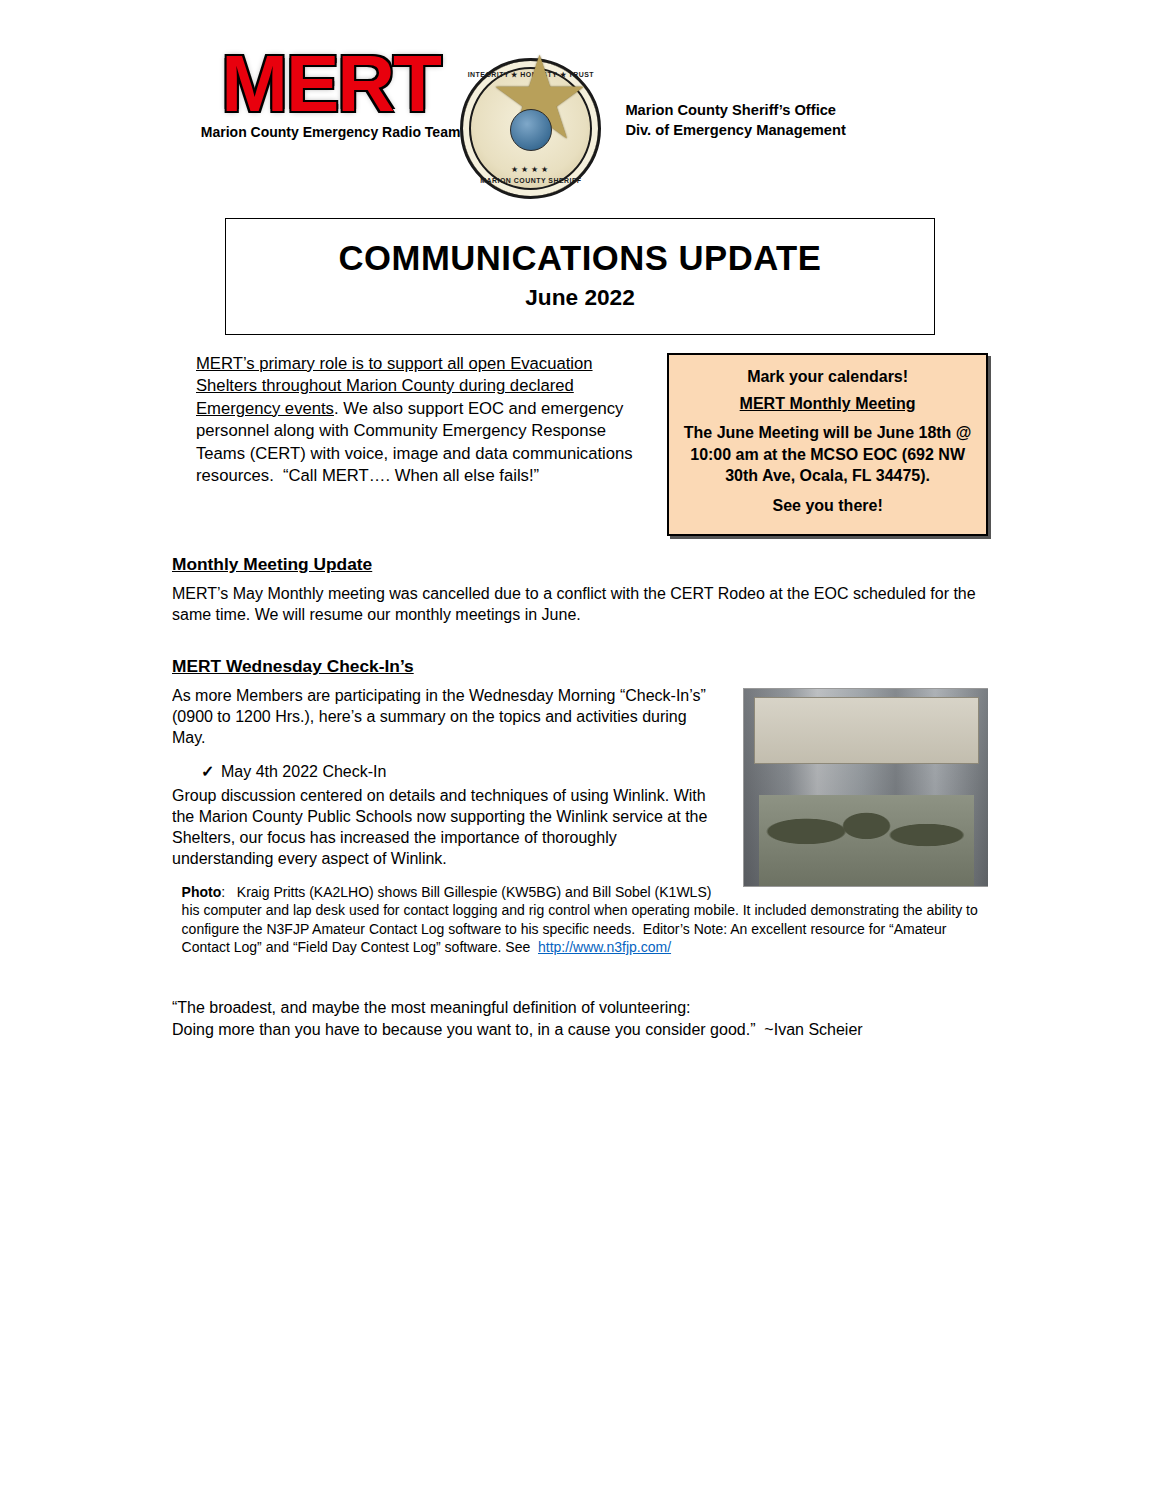MERT
Marion County Emergency Radio Team
INTEGRITY ★ HONESTY ★ TRUST
MARION COUNTY SHERIFF
★★★★
Marion County Sheriff’s Office
Div. of Emergency Management
COMMUNICATIONS UPDATE
June 2022
MERT’s primary role is to support all open Evacuation Shelters throughout Marion County during declared Emergency events. We also support EOC and emergency personnel along with Community Emergency Response Teams (CERT) with voice, image and data communications resources. “Call MERT…. When all else fails!”
Mark your calendars!
MERT Monthly Meeting
The June Meeting will be June 18th @ 10:00 am at the MCSO EOC (692 NW 30th Ave, Ocala, FL 34475).
See you there!
Monthly Meeting Update
MERT’s May Monthly meeting was cancelled due to a conflict with the CERT Rodeo at the EOC scheduled for the same time. We will resume our monthly meetings in June.
MERT Wednesday Check-In’s
As more Members are participating in the Wednesday Morning “Check-In’s” (0900 to 1200 Hrs.), here’s a summary on the topics and activities during May.
May 4th 2022 Check-In
Group discussion centered on details and techniques of using Winlink. With the Marion County Public Schools now supporting the Winlink service at the Shelters, our focus has increased the importance of thoroughly understanding every aspect of Winlink.
Photo: Kraig Pritts (KA2LHO) shows Bill Gillespie (KW5BG) and Bill Sobel (K1WLS) his computer and lap desk used for contact logging and rig control when operating mobile. It included demonstrating the ability to configure the N3FJP Amateur Contact Log software to his specific needs. Editor’s Note: An excellent resource for “Amateur Contact Log” and “Field Day Contest Log” software. See http://www.n3fjp.com/
“The broadest, and maybe the most meaningful definition of volunteering:
Doing more than you have to because you want to, in a cause you consider good.” ~Ivan Scheier